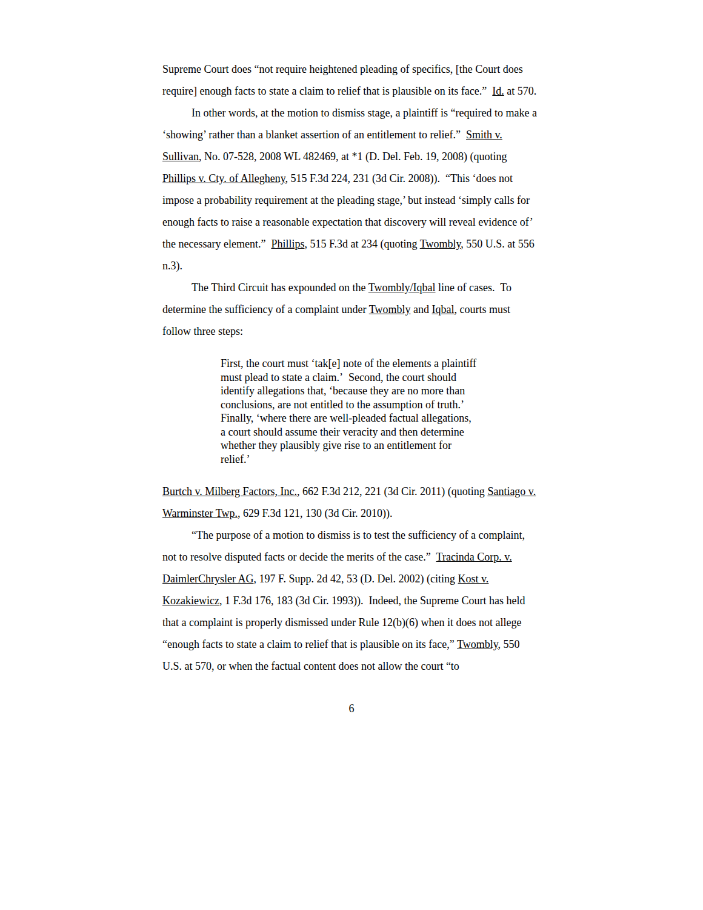Supreme Court does “not require heightened pleading of specifics, [the Court does require] enough facts to state a claim to relief that is plausible on its face.” Id. at 570.
In other words, at the motion to dismiss stage, a plaintiff is “required to make a ‘showing’ rather than a blanket assertion of an entitlement to relief.” Smith v. Sullivan, No. 07-528, 2008 WL 482469, at *1 (D. Del. Feb. 19, 2008) (quoting Phillips v. Cty. of Allegheny, 515 F.3d 224, 231 (3d Cir. 2008)). “This ‘does not impose a probability requirement at the pleading stage,’ but instead ‘simply calls for enough facts to raise a reasonable expectation that discovery will reveal evidence of’ the necessary element.” Phillips, 515 F.3d at 234 (quoting Twombly, 550 U.S. at 556 n.3).
The Third Circuit has expounded on the Twombly/Iqbal line of cases. To determine the sufficiency of a complaint under Twombly and Iqbal, courts must follow three steps:
First, the court must ‘tak[e] note of the elements a plaintiff must plead to state a claim.’ Second, the court should identify allegations that, ‘because they are no more than conclusions, are not entitled to the assumption of truth.’ Finally, ‘where there are well-pleaded factual allegations, a court should assume their veracity and then determine whether they plausibly give rise to an entitlement for relief.’
Burtch v. Milberg Factors, Inc., 662 F.3d 212, 221 (3d Cir. 2011) (quoting Santiago v. Warminster Twp., 629 F.3d 121, 130 (3d Cir. 2010)).
“The purpose of a motion to dismiss is to test the sufficiency of a complaint, not to resolve disputed facts or decide the merits of the case.” Tracinda Corp. v. DaimlerChrysler AG, 197 F. Supp. 2d 42, 53 (D. Del. 2002) (citing Kost v. Kozakiewicz, 1 F.3d 176, 183 (3d Cir. 1993)). Indeed, the Supreme Court has held that a complaint is properly dismissed under Rule 12(b)(6) when it does not allege “enough facts to state a claim to relief that is plausible on its face,” Twombly, 550 U.S. at 570, or when the factual content does not allow the court “to
6